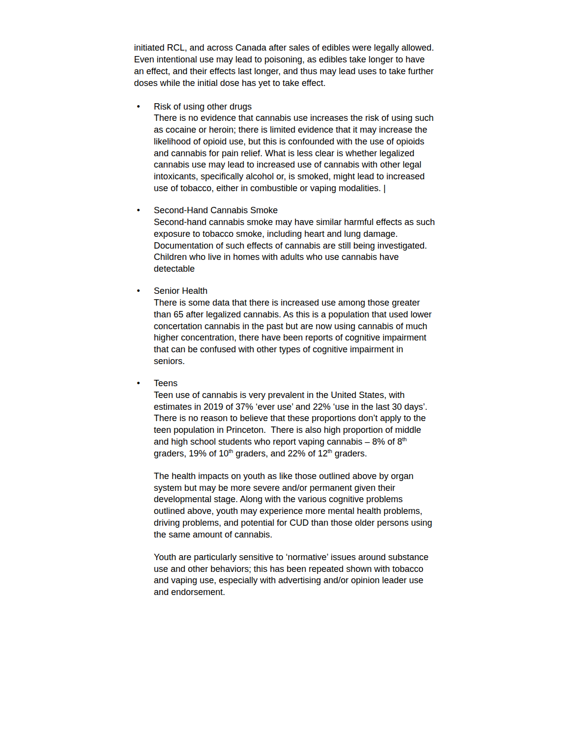initiated RCL, and across Canada after sales of edibles were legally allowed.
Even intentional use may lead to poisoning, as edibles take longer to have an effect, and their effects last longer, and thus may lead uses to take further doses while the initial dose has yet to take effect.
Risk of using other drugs
There is no evidence that cannabis use increases the risk of using such as cocaine or heroin; there is limited evidence that it may increase the likelihood of opioid use, but this is confounded with the use of opioids and cannabis for pain relief. What is less clear is whether legalized cannabis use may lead to increased use of cannabis with other legal intoxicants, specifically alcohol or, is smoked, might lead to increased use of tobacco, either in combustible or vaping modalities. |
Second-Hand Cannabis Smoke
Second-hand cannabis smoke may have similar harmful effects as such exposure to tobacco smoke, including heart and lung damage. Documentation of such effects of cannabis are still being investigated.
Children who live in homes with adults who use cannabis have detectable
Senior Health
There is some data that there is increased use among those greater than 65 after legalized cannabis. As this is a population that used lower concertation cannabis in the past but are now using cannabis of much higher concentration, there have been reports of cognitive impairment that can be confused with other types of cognitive impairment in seniors.
Teens
Teen use of cannabis is very prevalent in the United States, with estimates in 2019 of 37% ‘ever use’ and 22% ‘use in the last 30 days’. There is no reason to believe that these proportions don’t apply to the teen population in Princeton. There is also high proportion of middle and high school students who report vaping cannabis – 8% of 8th graders, 19% of 10th graders, and 22% of 12th graders.
The health impacts on youth as like those outlined above by organ system but may be more severe and/or permanent given their developmental stage. Along with the various cognitive problems outlined above, youth may experience more mental health problems, driving problems, and potential for CUD than those older persons using the same amount of cannabis.
Youth are particularly sensitive to ‘normative’ issues around substance use and other behaviors; this has been repeated shown with tobacco and vaping use, especially with advertising and/or opinion leader use and endorsement.